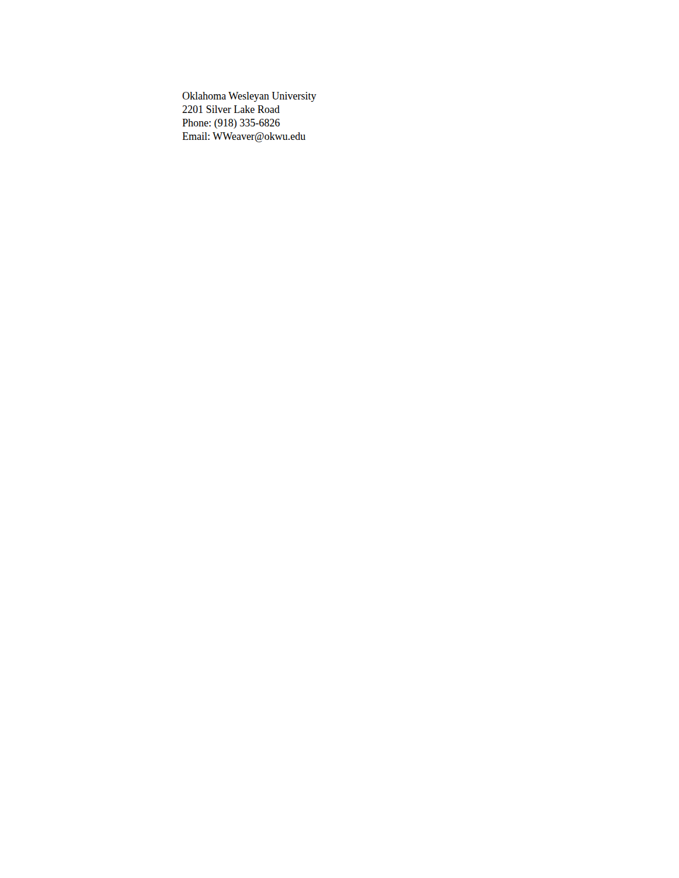Oklahoma Wesleyan University 2201 Silver Lake Road Phone: (918) 335-6826 Email: WWeaver@okwu.edu